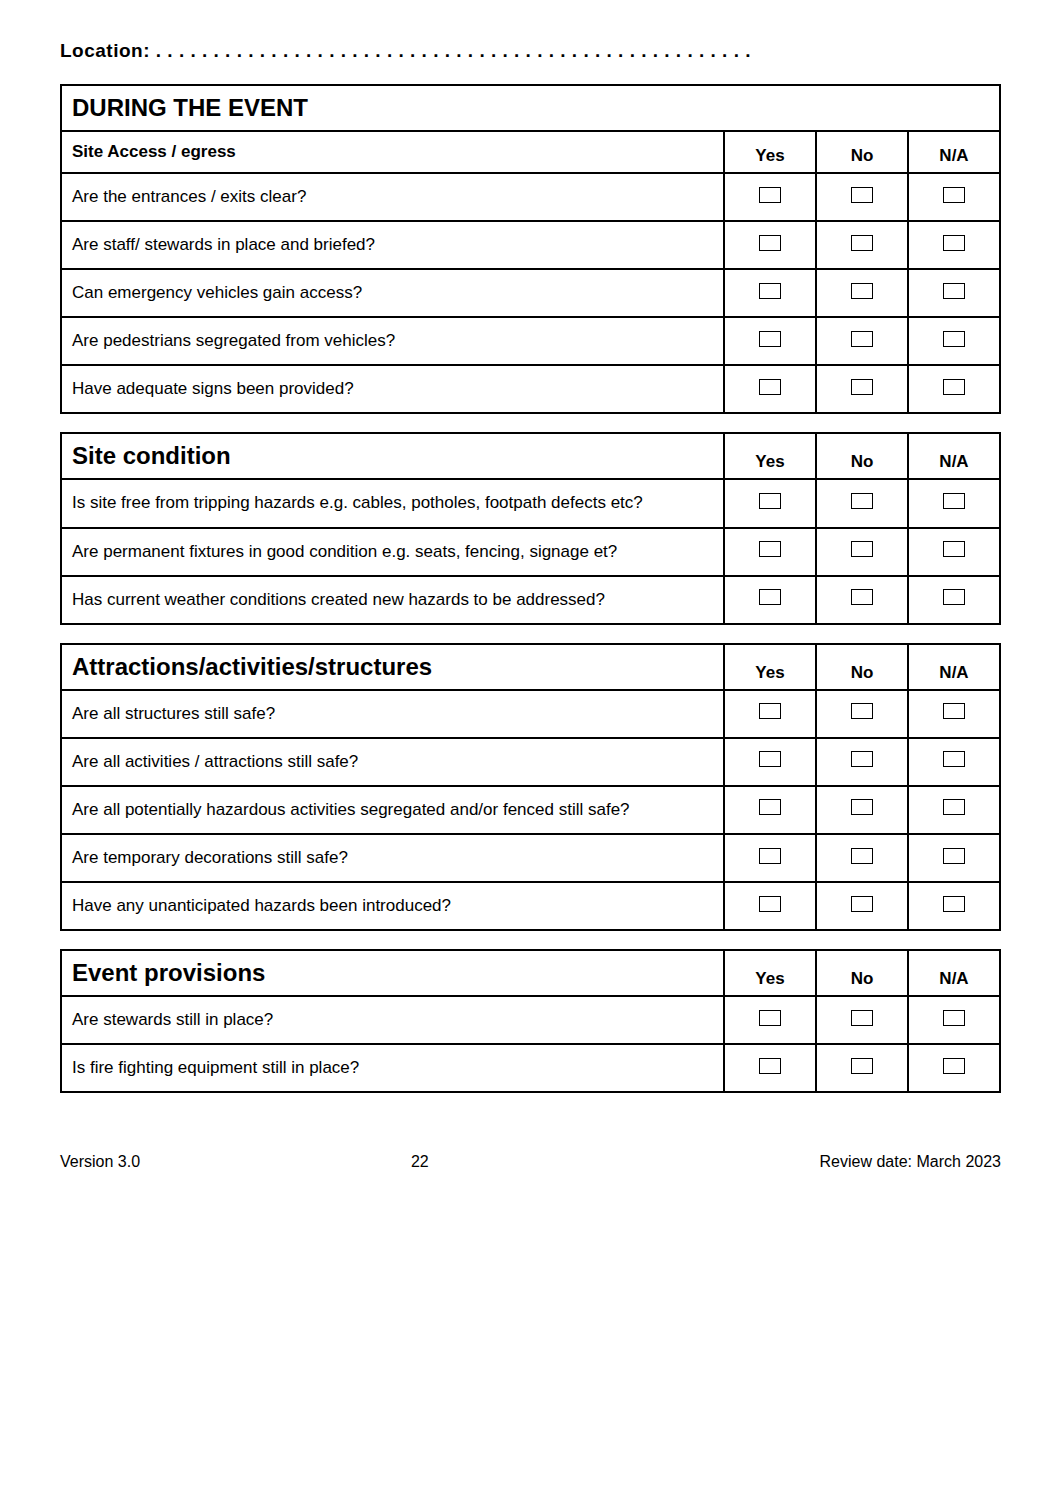Location: . . . . . . . . . . . . . . . . . . . . . . . . . . . . . . . . . . . . . . . . . . . . . . . . . . . .
| DURING THE EVENT |
| Site Access / egress | Yes | No | N/A |
| Are the entrances / exits clear? | | | |
| Are staff/ stewards in place and briefed? | | | |
| Can emergency vehicles gain access? | | | |
| Are pedestrians segregated from vehicles? | | | |
| Have adequate signs been provided? | | | |
| Site condition | Yes | No | N/A |
| Is site free from tripping hazards e.g. cables, potholes, footpath defects etc? | | | |
| Are permanent fixtures in good condition e.g. seats, fencing, signage et? | | | |
| Has current weather conditions created new hazards to be addressed? | | | |
| Attractions/activities/structures | Yes | No | N/A |
| Are all structures still safe? | | | |
| Are all activities / attractions still safe? | | | |
| Are all potentially hazardous activities segregated and/or fenced still safe? | | | |
| Are temporary decorations still safe? | | | |
| Have any unanticipated hazards been introduced? | | | |
| Event provisions | Yes | No | N/A |
| Are stewards still in place? | | | |
| Is fire fighting equipment still in place? | | | |
Version 3.0 22 Review date: March 2023